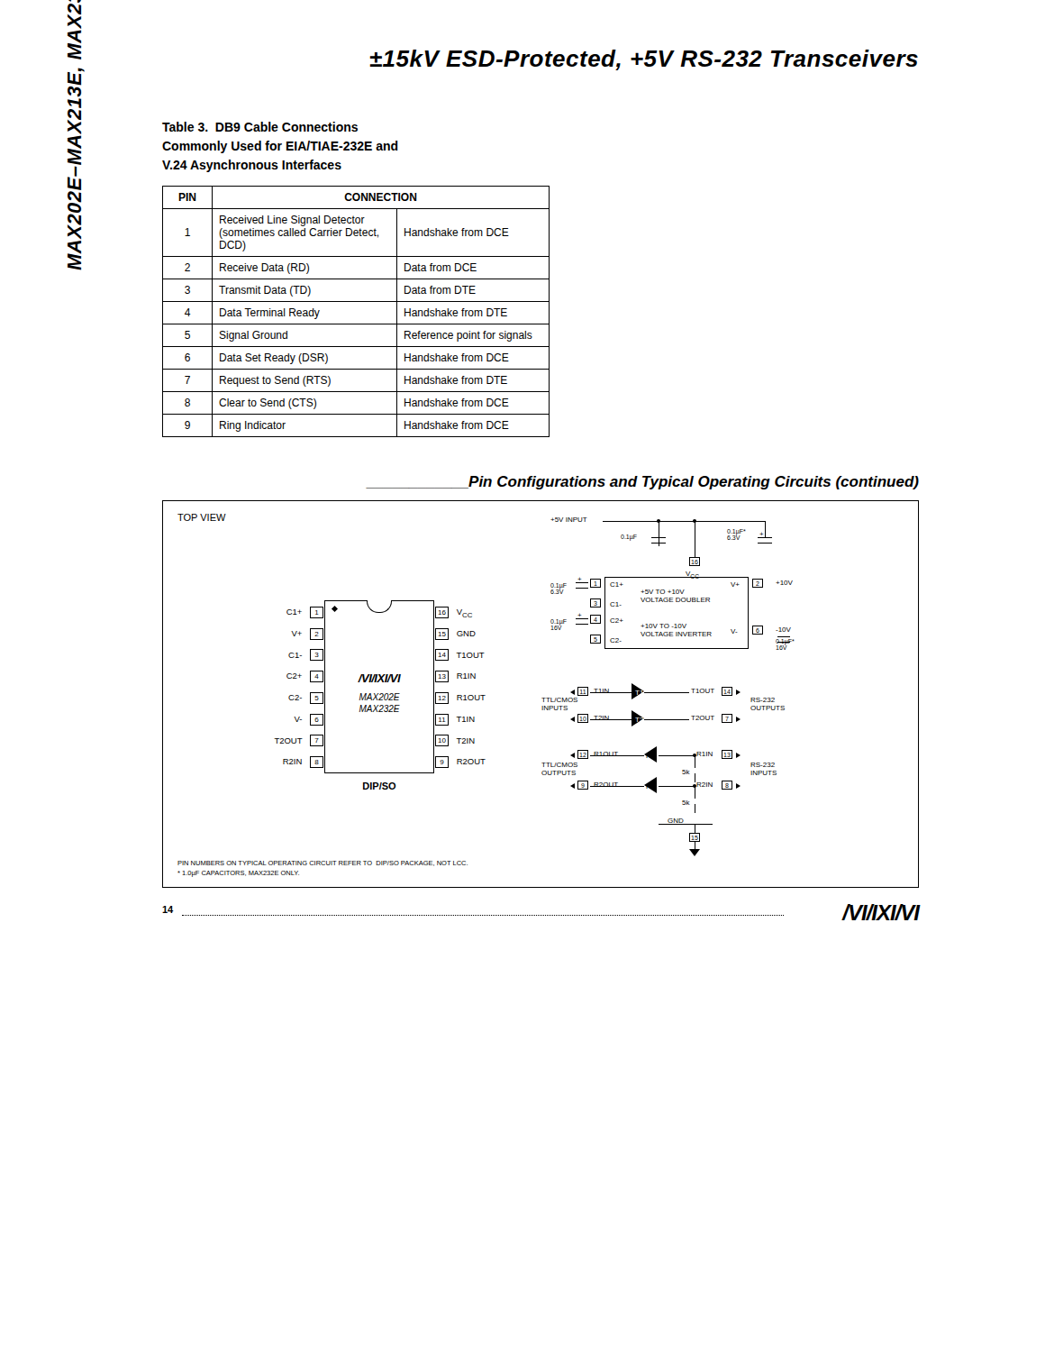MAX202E–MAX213E, MAX232E/MAX241E
±15kV ESD-Protected, +5V RS-232 Transceivers
Table 3. DB9 Cable Connections
Commonly Used for EIA/TIAE-232E and
V.24 Asynchronous Interfaces
| PIN | CONNECTION |
| --- | --- |
| 1 | Received Line Signal Detector (sometimes called Carrier Detect, DCD) | Handshake from DCE |
| 2 | Receive Data (RD) | Data from DCE |
| 3 | Transmit Data (TD) | Data from DTE |
| 4 | Data Terminal Ready | Handshake from DTE |
| 5 | Signal Ground | Reference point for signals |
| 6 | Data Set Ready (DSR) | Handshake from DCE |
| 7 | Request to Send (RTS) | Handshake from DTE |
| 8 | Clear to Send (CTS) | Handshake from DCE |
| 9 | Ring Indicator | Handshake from DCE |
____________Pin Configurations and Typical Operating Circuits (continued)
TOP VIEW
/VI/IXI/VI
MAX202E
MAX232E
C1+ 1
V+ 2
C1- 3
C2+ 4
C2- 5
V- 6
T2OUT 7
R2IN 8
16 VCC
15 GND
14 T1OUT
13 R1IN
12 R1OUT
11 T1IN
10 T2IN
9 R2OUT
DIP/SO
PIN NUMBERS ON TYPICAL OPERATING CIRCUIT REFER TO DIP/SO PACKAGE, NOT LCC.
* 1.0µF CAPACITORS, MAX232E ONLY.
+5V INPUT
0.1µF
0.1µF*
6.3V
+
16
VCC
C1+
C1-
C2+
C2-
V+
V-
+5V TO +10V
VOLTAGE DOUBLER
+10V TO -10V
VOLTAGE INVERTER
1
3
4
5
2
6
+10V
-10V
0.1µF
6.3V
+
0.1µF
16V
+
0.1µF*
16V
11
T1IN
T1
T1OUT
14
10
T2IN
T2
T2OUT
7
TTL/CMOS
INPUTS
RS-232
OUTPUTS
12
R1OUT
R1
R1IN
13
5k
9
R2OUT
R2
R2IN
8
5k
TTL/CMOS
OUTPUTS
RS-232
INPUTS
GND
15
14
/VI/IXI/VI